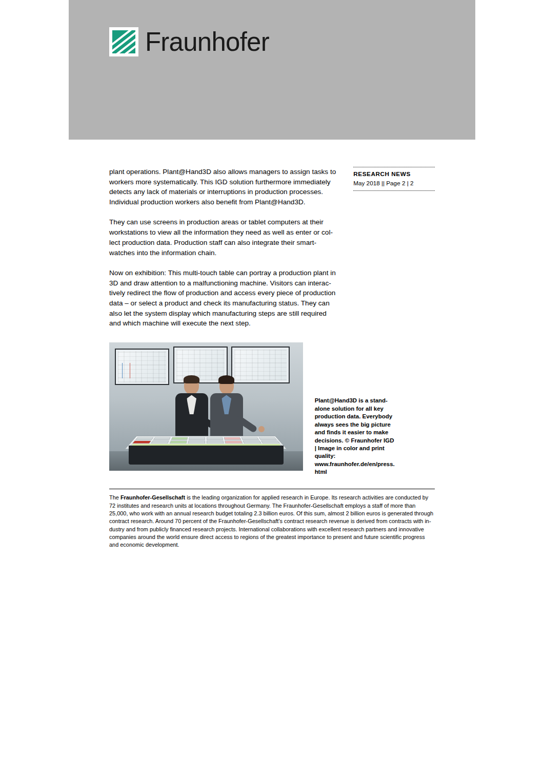Fraunhofer
plant operations. Plant@Hand3D also allows managers to assign tasks to workers more systematically. This IGD solution furthermore immediately detects any lack of materials or interruptions in production processes. Individual production workers also benefit from Plant@Hand3D.
They can use screens in production areas or tablet computers at their workstations to view all the information they need as well as enter or collect production data. Production staff can also integrate their smartwatches into the information chain.
Now on exhibition: This multi-touch table can portray a production plant in 3D and draw attention to a malfunctioning machine. Visitors can interactively redirect the flow of production and access every piece of production data – or select a product and check its manufacturing status. They can also let the system display which manufacturing steps are still required and which machine will execute the next step.
RESEARCH NEWS
May 2018 || Page 2 | 2
Plant@Hand3D is a stand-alone solution for all key production data. Everybody always sees the big picture and finds it easier to make decisions. © Fraunhofer IGD | Image in color and print quality: www.fraunhofer.de/en/press.html
The Fraunhofer-Gesellschaft is the leading organization for applied research in Europe. Its research activities are conducted by 72 institutes and research units at locations throughout Germany. The Fraunhofer-Gesellschaft employs a staff of more than 25,000, who work with an annual research budget totaling 2.3 billion euros. Of this sum, almost 2 billion euros is generated through contract research. Around 70 percent of the Fraunhofer-Gesellschaft’s contract research revenue is derived from contracts with industry and from publicly financed research projects. International collaborations with excellent research partners and innovative companies around the world ensure direct access to regions of the greatest importance to present and future scientific progress and economic development.